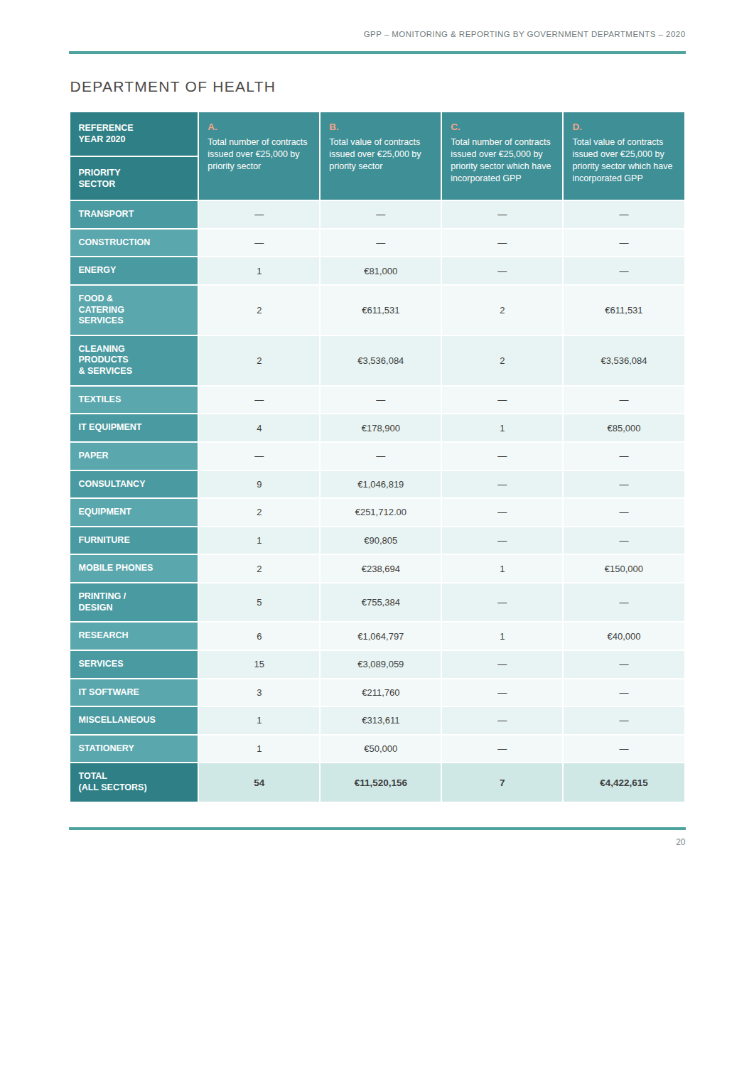GPP – Monitoring & Reporting by Government Departments – 2020
Department of Health
| REFERENCE YEAR 2020 | A. Total number of contracts issued over €25,000 by priority sector | B. Total value of contracts issued over €25,000 by priority sector | C. Total number of contracts issued over €25,000 by priority sector which have incorporated GPP | D. Total value of contracts issued over €25,000 by priority sector which have incorporated GPP |
| --- | --- | --- | --- | --- |
| PRIORITY SECTOR |
| TRANSPORT | — | — | — | — |
| CONSTRUCTION | — | — | — | — |
| ENERGY | 1 | €81,000 | — | — |
| FOOD & CATERING SERVICES | 2 | €611,531 | 2 | €611,531 |
| CLEANING PRODUCTS & SERVICES | 2 | €3,536,084 | 2 | €3,536,084 |
| TEXTILES | — | — | — | — |
| IT EQUIPMENT | 4 | €178,900 | 1 | €85,000 |
| PAPER | — | — | — | — |
| CONSULTANCY | 9 | €1,046,819 | — | — |
| EQUIPMENT | 2 | €251,712.00 | — | — |
| FURNITURE | 1 | €90,805 | — | — |
| MOBILE PHONES | 2 | €238,694 | 1 | €150,000 |
| PRINTING / DESIGN | 5 | €755,384 | — | — |
| RESEARCH | 6 | €1,064,797 | 1 | €40,000 |
| SERVICES | 15 | €3,089,059 | — | — |
| IT SOFTWARE | 3 | €211,760 | — | — |
| MISCELLANEOUS | 1 | €313,611 | — | — |
| STATIONERY | 1 | €50,000 | — | — |
| TOTAL (ALL SECTORS) | 54 | €11,520,156 | 7 | €4,422,615 |
20